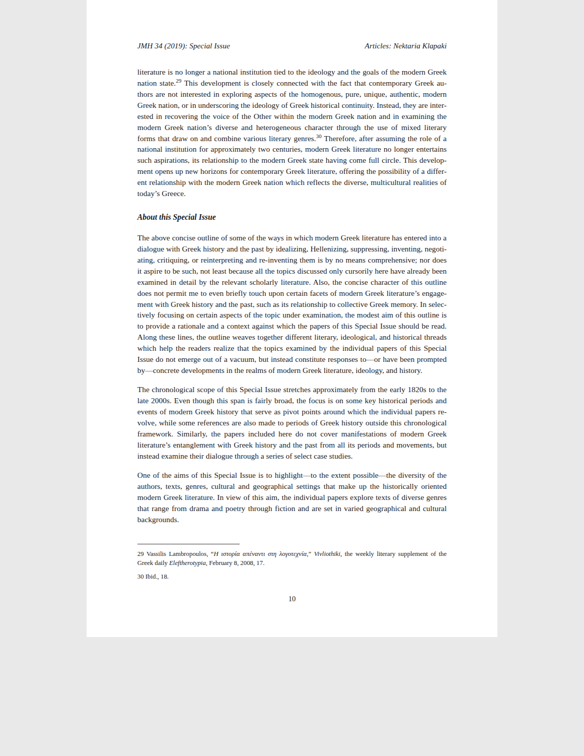JMH 34 (2019): Special Issue Articles: Nektaria Klapaki
literature is no longer a national institution tied to the ideology and the goals of the modern Greek nation state.29 This development is closely connected with the fact that contemporary Greek authors are not interested in exploring aspects of the homogenous, pure, unique, authentic, modern Greek nation, or in underscoring the ideology of Greek historical continuity. Instead, they are interested in recovering the voice of the Other within the modern Greek nation and in examining the modern Greek nation’s diverse and heterogeneous character through the use of mixed literary forms that draw on and combine various literary genres.30 Therefore, after assuming the role of a national institution for approximately two centuries, modern Greek literature no longer entertains such aspirations, its relationship to the modern Greek state having come full circle. This development opens up new horizons for contemporary Greek literature, offering the possibility of a different relationship with the modern Greek nation which reflects the diverse, multicultural realities of today’s Greece.
About this Special Issue
The above concise outline of some of the ways in which modern Greek literature has entered into a dialogue with Greek history and the past by idealizing, Hellenizing, suppressing, inventing, negotiating, critiquing, or reinterpreting and re-inventing them is by no means comprehensive; nor does it aspire to be such, not least because all the topics discussed only cursorily here have already been examined in detail by the relevant scholarly literature. Also, the concise character of this outline does not permit me to even briefly touch upon certain facets of modern Greek literature’s engagement with Greek history and the past, such as its relationship to collective Greek memory. In selectively focusing on certain aspects of the topic under examination, the modest aim of this outline is to provide a rationale and a context against which the papers of this Special Issue should be read. Along these lines, the outline weaves together different literary, ideological, and historical threads which help the readers realize that the topics examined by the individual papers of this Special Issue do not emerge out of a vacuum, but instead constitute responses to—or have been prompted by—concrete developments in the realms of modern Greek literature, ideology, and history.
The chronological scope of this Special Issue stretches approximately from the early 1820s to the late 2000s. Even though this span is fairly broad, the focus is on some key historical periods and events of modern Greek history that serve as pivot points around which the individual papers revolve, while some references are also made to periods of Greek history outside this chronological framework. Similarly, the papers included here do not cover manifestations of modern Greek literature’s entanglement with Greek history and the past from all its periods and movements, but instead examine their dialogue through a series of select case studies.
One of the aims of this Special Issue is to highlight—to the extent possible—the diversity of the authors, texts, genres, cultural and geographical settings that make up the historically oriented modern Greek literature. In view of this aim, the individual papers explore texts of diverse genres that range from drama and poetry through fiction and are set in varied geographical and cultural backgrounds.
29 Vassilis Lambropoulos, “Η ιστορία απέναντι στη λογοτεχνία,” Vivliothiki, the weekly literary supplement of the Greek daily Eleftherotypia, February 8, 2008, 17.
30 Ibid., 18.
10